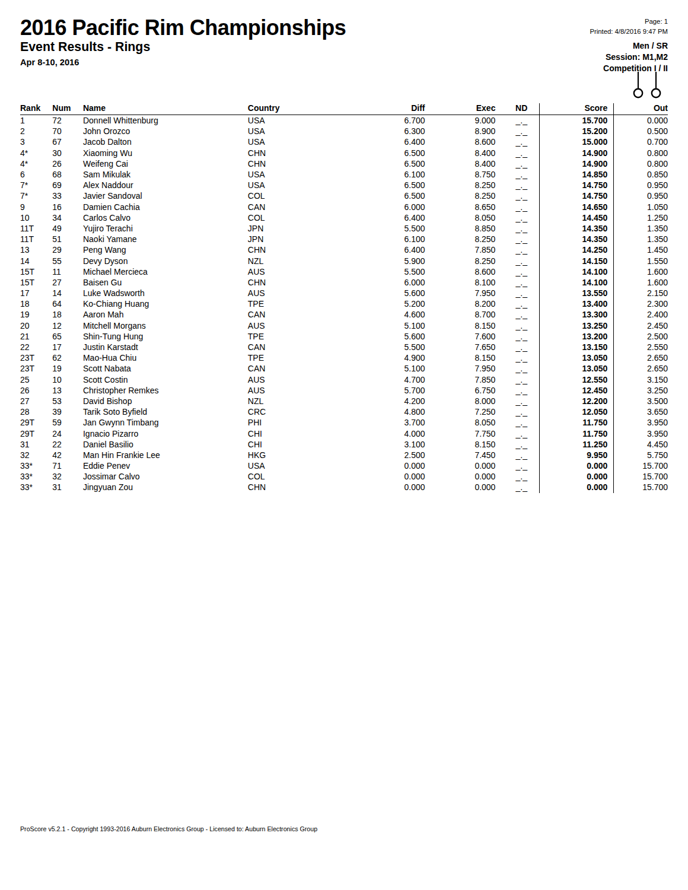2016 Pacific Rim Championships
Event Results - Rings
Apr 8-10, 2016
Page: 1
Printed: 4/8/2016 9:47 PM
Men / SR
Session: M1,M2
Competition I / II
| Rank | Num | Name | Country | Diff | Exec | ND | Score | Out |
| --- | --- | --- | --- | --- | --- | --- | --- | --- |
| 1 | 72 | Donnell Whittenburg | USA | 6.700 | 9.000 | _._ | 15.700 | 0.000 |
| 2 | 70 | John Orozco | USA | 6.300 | 8.900 | _._ | 15.200 | 0.500 |
| 3 | 67 | Jacob Dalton | USA | 6.400 | 8.600 | _._ | 15.000 | 0.700 |
| 4* | 30 | Xiaoming Wu | CHN | 6.500 | 8.400 | _._ | 14.900 | 0.800 |
| 4* | 26 | Weifeng Cai | CHN | 6.500 | 8.400 | _._ | 14.900 | 0.800 |
| 6 | 68 | Sam Mikulak | USA | 6.100 | 8.750 | _._ | 14.850 | 0.850 |
| 7* | 69 | Alex Naddour | USA | 6.500 | 8.250 | _._ | 14.750 | 0.950 |
| 7* | 33 | Javier Sandoval | COL | 6.500 | 8.250 | _._ | 14.750 | 0.950 |
| 9 | 16 | Damien Cachia | CAN | 6.000 | 8.650 | _._ | 14.650 | 1.050 |
| 10 | 34 | Carlos Calvo | COL | 6.400 | 8.050 | _._ | 14.450 | 1.250 |
| 11T | 49 | Yujiro Terachi | JPN | 5.500 | 8.850 | _._ | 14.350 | 1.350 |
| 11T | 51 | Naoki Yamane | JPN | 6.100 | 8.250 | _._ | 14.350 | 1.350 |
| 13 | 29 | Peng Wang | CHN | 6.400 | 7.850 | _._ | 14.250 | 1.450 |
| 14 | 55 | Devy Dyson | NZL | 5.900 | 8.250 | _._ | 14.150 | 1.550 |
| 15T | 11 | Michael Mercieca | AUS | 5.500 | 8.600 | _._ | 14.100 | 1.600 |
| 15T | 27 | Baisen Gu | CHN | 6.000 | 8.100 | _._ | 14.100 | 1.600 |
| 17 | 14 | Luke Wadsworth | AUS | 5.600 | 7.950 | _._ | 13.550 | 2.150 |
| 18 | 64 | Ko-Chiang Huang | TPE | 5.200 | 8.200 | _._ | 13.400 | 2.300 |
| 19 | 18 | Aaron Mah | CAN | 4.600 | 8.700 | _._ | 13.300 | 2.400 |
| 20 | 12 | Mitchell Morgans | AUS | 5.100 | 8.150 | _._ | 13.250 | 2.450 |
| 21 | 65 | Shin-Tung Hung | TPE | 5.600 | 7.600 | _._ | 13.200 | 2.500 |
| 22 | 17 | Justin Karstadt | CAN | 5.500 | 7.650 | _._ | 13.150 | 2.550 |
| 23T | 62 | Mao-Hua Chiu | TPE | 4.900 | 8.150 | _._ | 13.050 | 2.650 |
| 23T | 19 | Scott Nabata | CAN | 5.100 | 7.950 | _._ | 13.050 | 2.650 |
| 25 | 10 | Scott Costin | AUS | 4.700 | 7.850 | _._ | 12.550 | 3.150 |
| 26 | 13 | Christopher Remkes | AUS | 5.700 | 6.750 | _._ | 12.450 | 3.250 |
| 27 | 53 | David Bishop | NZL | 4.200 | 8.000 | _._ | 12.200 | 3.500 |
| 28 | 39 | Tarik Soto Byfield | CRC | 4.800 | 7.250 | _._ | 12.050 | 3.650 |
| 29T | 59 | Jan Gwynn Timbang | PHI | 3.700 | 8.050 | _._ | 11.750 | 3.950 |
| 29T | 24 | Ignacio Pizarro | CHI | 4.000 | 7.750 | _._ | 11.750 | 3.950 |
| 31 | 22 | Daniel Basilio | CHI | 3.100 | 8.150 | _._ | 11.250 | 4.450 |
| 32 | 42 | Man Hin Frankie Lee | HKG | 2.500 | 7.450 | _._ | 9.950 | 5.750 |
| 33* | 71 | Eddie Penev | USA | 0.000 | 0.000 | _._ | 0.000 | 15.700 |
| 33* | 32 | Jossimar Calvo | COL | 0.000 | 0.000 | _._ | 0.000 | 15.700 |
| 33* | 31 | Jingyuan Zou | CHN | 0.000 | 0.000 | _._ | 0.000 | 15.700 |
ProScore v5.2.1 - Copyright 1993-2016 Auburn Electronics Group - Licensed to: Auburn Electronics Group